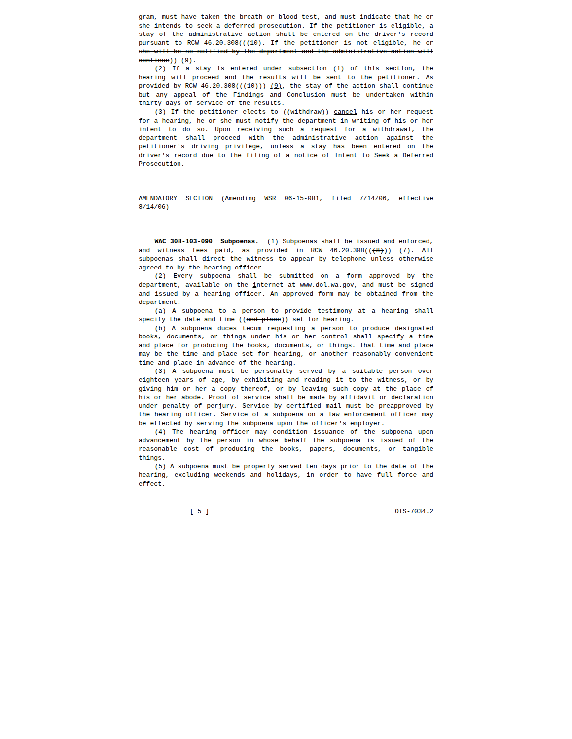gram, must have taken the breath or blood test, and must indicate that he or she intends to seek a deferred prosecution. If the petitioner is eligible, a stay of the administrative action shall be entered on the driver's record pursuant to RCW 46.20.308(((10). If the petitioner is not eligible, he or she will be so notified by the department and the administrative action will continue)) (9).
(2) If a stay is entered under subsection (1) of this section, the hearing will proceed and the results will be sent to the petitioner. As provided by RCW 46.20.308(((10))) (9), the stay of the action shall continue but any appeal of the Findings and Conclusion must be undertaken within thirty days of service of the results.
(3) If the petitioner elects to ((withdraw)) cancel his or her request for a hearing, he or she must notify the department in writing of his or her intent to do so. Upon receiving such a request for a withdrawal, the department shall proceed with the administrative action against the petitioner's driving privilege, unless a stay has been entered on the driver's record due to the filing of a notice of Intent to Seek a Deferred Prosecution.
AMENDATORY SECTION (Amending WSR 06-15-081, filed 7/14/06, effective 8/14/06)
WAC 308-103-090 Subpoenas. (1) Subpoenas shall be issued and enforced, and witness fees paid, as provided in RCW 46.20.308(((8))) (7). All subpoenas shall direct the witness to appear by telephone unless otherwise agreed to by the hearing officer.
(2) Every subpoena shall be submitted on a form approved by the department, available on the internet at www.dol.wa.gov, and must be signed and issued by a hearing officer. An approved form may be obtained from the department.
(a) A subpoena to a person to provide testimony at a hearing shall specify the date and time ((and place)) set for hearing.
(b) A subpoena duces tecum requesting a person to produce designated books, documents, or things under his or her control shall specify a time and place for producing the books, documents, or things. That time and place may be the time and place set for hearing, or another reasonably convenient time and place in advance of the hearing.
(3) A subpoena must be personally served by a suitable person over eighteen years of age, by exhibiting and reading it to the witness, or by giving him or her a copy thereof, or by leaving such copy at the place of his or her abode. Proof of service shall be made by affidavit or declaration under penalty of perjury. Service by certified mail must be preapproved by the hearing officer. Service of a subpoena on a law enforcement officer may be effected by serving the subpoena upon the officer's employer.
(4) The hearing officer may condition issuance of the subpoena upon advancement by the person in whose behalf the subpoena is issued of the reasonable cost of producing the books, papers, documents, or tangible things.
(5) A subpoena must be properly served ten days prior to the date of the hearing, excluding weekends and holidays, in order to have full force and effect.
[ 5 ] OTS-7034.2